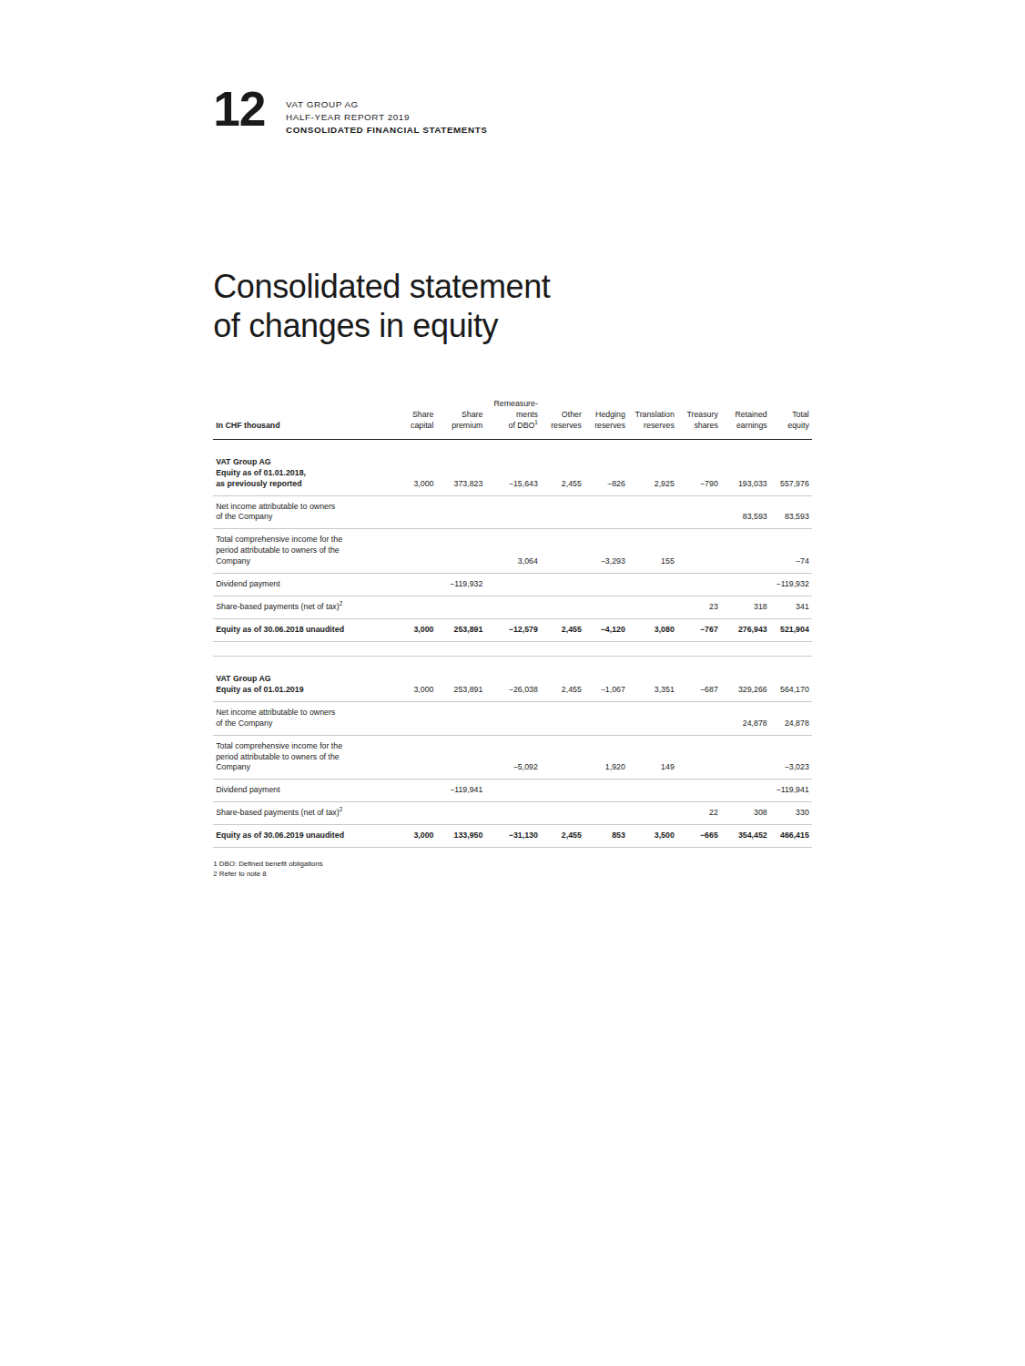12
VAT Group AG
Half-Year Report 2019
Consolidated financial statements
Consolidated statement
of changes in equity
| In CHF thousand | Share capital | Share premium | Remeasure- ments of DBO 1 | Other reserves | Hedging reserves | Translation reserves | Treasury shares | Retained earnings | Total equity |
| --- | --- | --- | --- | --- | --- | --- | --- | --- | --- |
| VAT Group AG Equity as of 01.01.2018, as previously reported | 3,000 | 373,823 | −15,643 | 2,455 | −826 | 2,925 | −790 | 193,033 | 557,976 |
| Net income attributable to owners of the Company | | | | | | | | 83,593 | 83,593 |
| Total comprehensive income for the period attributable to owners of the Company | | | 3,064 | | −3,293 | 155 | | | −74 |
| Dividend payment | | −119,932 | | | | | | | −119,932 |
| Share-based payments (net of tax) 2 | | | | | | | 23 | 318 | 341 |
| Equity as of 30.06.2018 unaudited | 3,000 | 253,891 | −12,579 | 2,455 | −4,120 | 3,080 | −767 | 276,943 | 521,904 |
| VAT Group AG Equity as of 01.01.2019 | 3,000 | 253,891 | −26,038 | 2,455 | −1,067 | 3,351 | −687 | 329,266 | 564,170 |
| Net income attributable to owners of the Company | | | | | | | | 24,878 | 24,878 |
| Total comprehensive income for the period attributable to owners of the Company | | | −5,092 | | 1,920 | 149 | | | −3,023 |
| Dividend payment | | −119,941 | | | | | | | −119,941 |
| Share-based payments (net of tax) 2 | | | | | | | 22 | 308 | 330 |
| Equity as of 30.06.2019 unaudited | 3,000 | 133,950 | −31,130 | 2,455 | 853 | 3,500 | −665 | 354,452 | 466,415 |
1 DBO: Defined benefit obligations
2 Refer to note 8